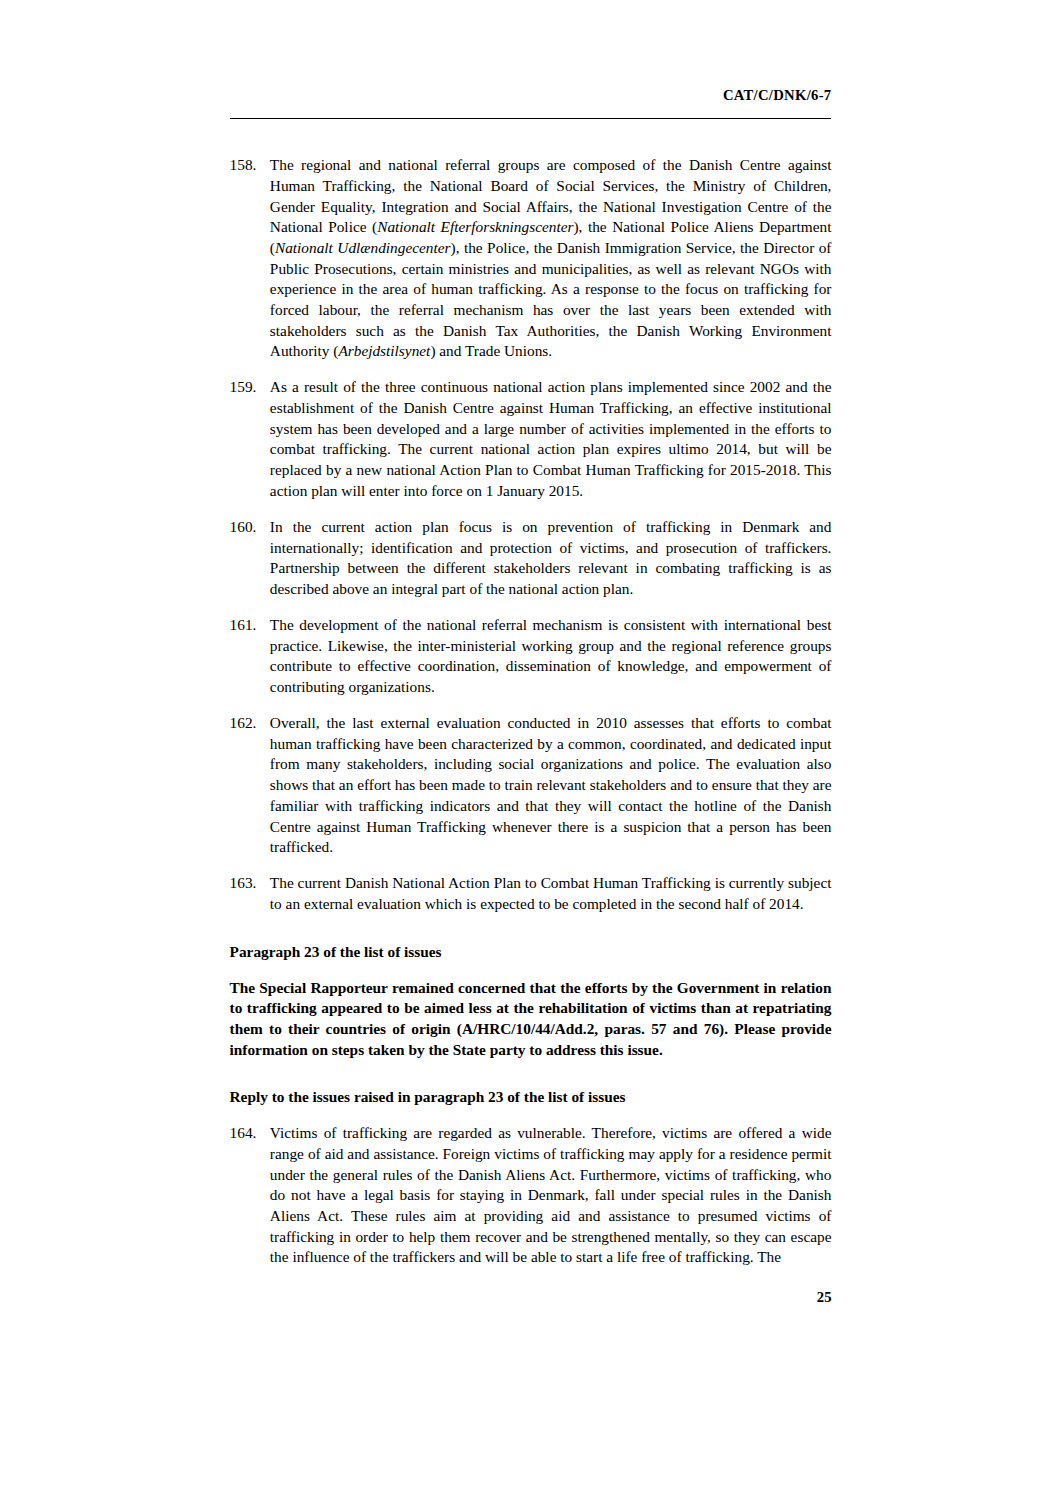CAT/C/DNK/6-7
158. The regional and national referral groups are composed of the Danish Centre against Human Trafficking, the National Board of Social Services, the Ministry of Children, Gender Equality, Integration and Social Affairs, the National Investigation Centre of the National Police (Nationalt Efterforskningscenter), the National Police Aliens Department (Nationalt Udlændingecenter), the Police, the Danish Immigration Service, the Director of Public Prosecutions, certain ministries and municipalities, as well as relevant NGOs with experience in the area of human trafficking. As a response to the focus on trafficking for forced labour, the referral mechanism has over the last years been extended with stakeholders such as the Danish Tax Authorities, the Danish Working Environment Authority (Arbejdstilsynet) and Trade Unions.
159. As a result of the three continuous national action plans implemented since 2002 and the establishment of the Danish Centre against Human Trafficking, an effective institutional system has been developed and a large number of activities implemented in the efforts to combat trafficking. The current national action plan expires ultimo 2014, but will be replaced by a new national Action Plan to Combat Human Trafficking for 2015-2018. This action plan will enter into force on 1 January 2015.
160. In the current action plan focus is on prevention of trafficking in Denmark and internationally; identification and protection of victims, and prosecution of traffickers. Partnership between the different stakeholders relevant in combating trafficking is as described above an integral part of the national action plan.
161. The development of the national referral mechanism is consistent with international best practice. Likewise, the inter-ministerial working group and the regional reference groups contribute to effective coordination, dissemination of knowledge, and empowerment of contributing organizations.
162. Overall, the last external evaluation conducted in 2010 assesses that efforts to combat human trafficking have been characterized by a common, coordinated, and dedicated input from many stakeholders, including social organizations and police. The evaluation also shows that an effort has been made to train relevant stakeholders and to ensure that they are familiar with trafficking indicators and that they will contact the hotline of the Danish Centre against Human Trafficking whenever there is a suspicion that a person has been trafficked.
163. The current Danish National Action Plan to Combat Human Trafficking is currently subject to an external evaluation which is expected to be completed in the second half of 2014.
Paragraph 23 of the list of issues
The Special Rapporteur remained concerned that the efforts by the Government in relation to trafficking appeared to be aimed less at the rehabilitation of victims than at repatriating them to their countries of origin (A/HRC/10/44/Add.2, paras. 57 and 76). Please provide information on steps taken by the State party to address this issue.
Reply to the issues raised in paragraph 23 of the list of issues
164. Victims of trafficking are regarded as vulnerable. Therefore, victims are offered a wide range of aid and assistance. Foreign victims of trafficking may apply for a residence permit under the general rules of the Danish Aliens Act. Furthermore, victims of trafficking, who do not have a legal basis for staying in Denmark, fall under special rules in the Danish Aliens Act. These rules aim at providing aid and assistance to presumed victims of trafficking in order to help them recover and be strengthened mentally, so they can escape the influence of the traffickers and will be able to start a life free of trafficking. The
25